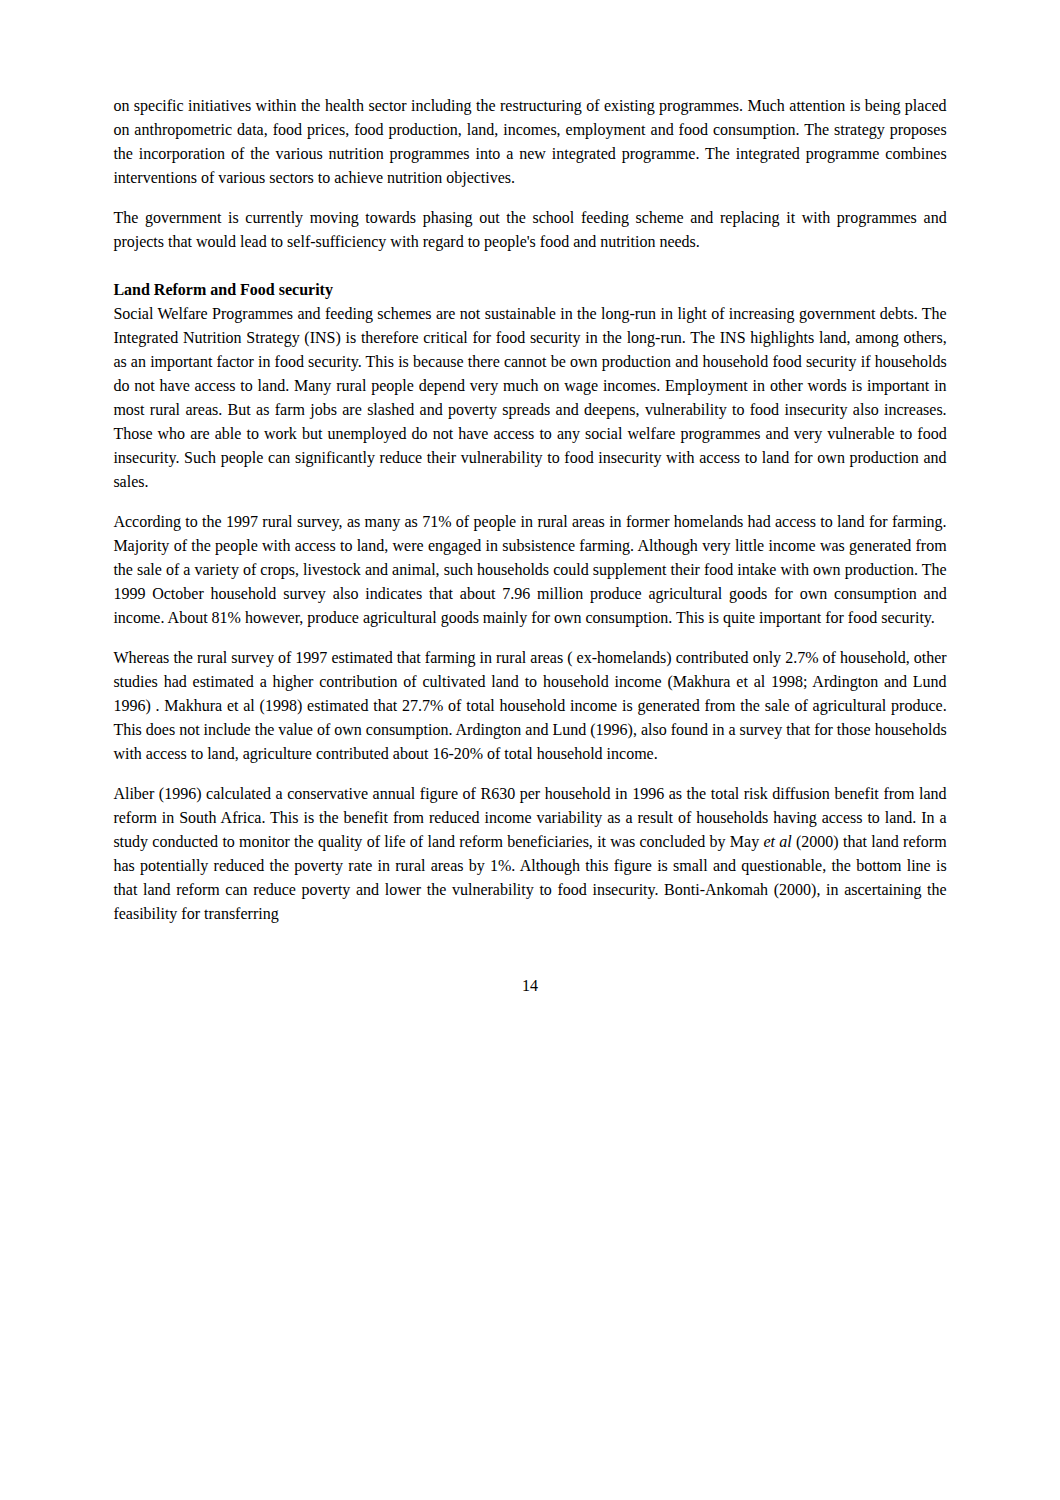on specific initiatives within the health sector including the restructuring of existing programmes. Much attention is being placed on anthropometric data, food prices, food production, land, incomes, employment and food consumption. The strategy proposes the incorporation of the various nutrition programmes into a new integrated programme. The integrated programme combines interventions of various sectors to achieve nutrition objectives.
The government is currently moving towards phasing out the school feeding scheme and replacing it with programmes and projects that would lead to self-sufficiency with regard to people's food and nutrition needs.
Land Reform and Food security
Social Welfare Programmes and feeding schemes are not sustainable in the long-run in light of increasing government debts. The Integrated Nutrition Strategy (INS) is therefore critical for food security in the long-run. The INS highlights land, among others, as an important factor in food security. This is because there cannot be own production and household food security if households do not have access to land. Many rural people depend very much on wage incomes. Employment in other words is important in most rural areas. But as farm jobs are slashed and poverty spreads and deepens, vulnerability to food insecurity also increases. Those who are able to work but unemployed do not have access to any social welfare programmes and very vulnerable to food insecurity. Such people can significantly reduce their vulnerability to food insecurity with access to land for own production and sales.
According to the 1997 rural survey, as many as 71% of people in rural areas in former homelands had access to land for farming. Majority of the people with access to land, were engaged in subsistence farming. Although very little income was generated from the sale of a variety of crops, livestock and animal, such households could supplement their food intake with own production. The 1999 October household survey also indicates that about 7.96 million produce agricultural goods for own consumption and income. About 81% however, produce agricultural goods mainly for own consumption. This is quite important for food security.
Whereas the rural survey of 1997 estimated that farming in rural areas ( ex-homelands) contributed only 2.7% of household, other studies had estimated a higher contribution of cultivated land to household income (Makhura et al 1998; Ardington and Lund 1996) . Makhura et al (1998) estimated that 27.7% of total household income is generated from the sale of agricultural produce. This does not include the value of own consumption. Ardington and Lund (1996), also found in a survey that for those households with access to land, agriculture contributed about 16-20% of total household income.
Aliber (1996) calculated a conservative annual figure of R630 per household in 1996 as the total risk diffusion benefit from land reform in South Africa. This is the benefit from reduced income variability as a result of households having access to land. In a study conducted to monitor the quality of life of land reform beneficiaries, it was concluded by May et al (2000) that land reform has potentially reduced the poverty rate in rural areas by 1%. Although this figure is small and questionable, the bottom line is that land reform can reduce poverty and lower the vulnerability to food insecurity. Bonti-Ankomah (2000), in ascertaining the feasibility for transferring
14